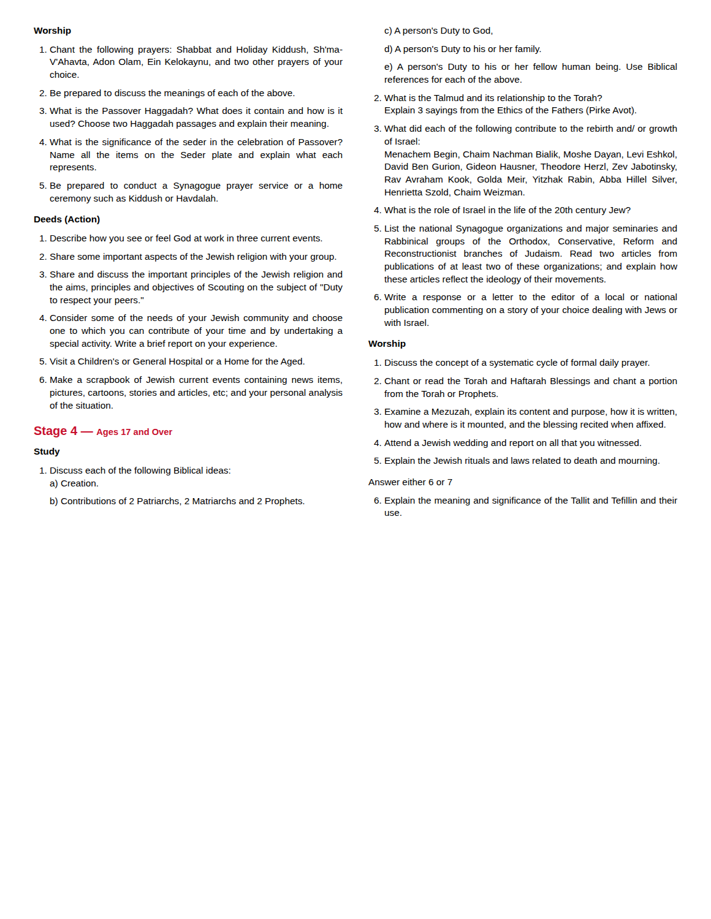Worship
Chant the following prayers: Shabbat and Holiday Kiddush, Sh'ma-V'Ahavta, Adon Olam, Ein Kelokaynu, and two other prayers of your choice.
Be prepared to discuss the meanings of each of the above.
What is the Passover Haggadah? What does it contain and how is it used? Choose two Haggadah passages and explain their meaning.
What is the significance of the seder in the celebration of Passover? Name all the items on the Seder plate and explain what each represents.
Be prepared to conduct a Synagogue prayer service or a home ceremony such as Kiddush or Havdalah.
Deeds (Action)
Describe how you see or feel God at work in three current events.
Share some important aspects of the Jewish religion with your group.
Share and discuss the important principles of the Jewish religion and the aims, principles and objectives of Scouting on the subject of "Duty to respect your peers."
Consider some of the needs of your Jewish community and choose one to which you can contribute of your time and by undertaking a special activity. Write a brief report on your experience.
Visit a Children's or General Hospital or a Home for the Aged.
Make a scrapbook of Jewish current events containing news items, pictures, cartoons, stories and articles, etc; and your personal analysis of the situation.
Stage 4 — Ages 17 and Over
Study
Discuss each of the following Biblical ideas:
a) Creation.
b) Contributions of 2 Patriarchs, 2 Matriarchs and 2 Prophets.
c) A person's Duty to God,
d) A person's Duty to his or her family.
e) A person's Duty to his or her fellow human being. Use Biblical references for each of the above.
What is the Talmud and its relationship to the Torah?
Explain 3 sayings from the Ethics of the Fathers (Pirke Avot).
What did each of the following contribute to the rebirth and/ or growth of Israel:
Menachem Begin, Chaim Nachman Bialik, Moshe Dayan, Levi Eshkol, David Ben Gurion, Gideon Hausner, Theodore Herzl, Zev Jabotinsky, Rav Avraham Kook, Golda Meir, Yitzhak Rabin, Abba Hillel Silver, Henrietta Szold, Chaim Weizman.
What is the role of Israel in the life of the 20th century Jew?
List the national Synagogue organizations and major seminaries and Rabbinical groups of the Orthodox, Conservative, Reform and Reconstructionist branches of Judaism. Read two articles from publications of at least two of these organizations; and explain how these articles reflect the ideology of their movements.
Write a response or a letter to the editor of a local or national publication commenting on a story of your choice dealing with Jews or with Israel.
Worship
Discuss the concept of a systematic cycle of formal daily prayer.
Chant or read the Torah and Haftarah Blessings and chant a portion from the Torah or Prophets.
Examine a Mezuzah, explain its content and purpose, how it is written, how and where is it mounted, and the blessing recited when affixed.
Attend a Jewish wedding and report on all that you witnessed.
Explain the Jewish rituals and laws related to death and mourning.
Answer either 6 or 7
Explain the meaning and significance of the Tallit and Tefillin and their use.